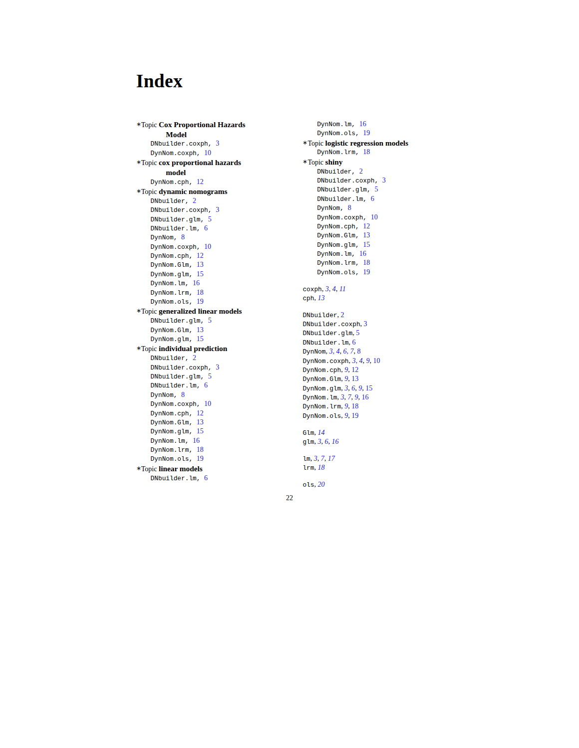Index
∗Topic Cox Proportional Hazards Model
DNbuilder.coxph, 3
DynNom.coxph, 10
∗Topic cox proportional hazards model
DynNom.cph, 12
∗Topic dynamic nomograms
DNbuilder, 2
DNbuilder.coxph, 3
DNbuilder.glm, 5
DNbuilder.lm, 6
DynNom, 8
DynNom.coxph, 10
DynNom.cph, 12
DynNom.Glm, 13
DynNom.glm, 15
DynNom.lm, 16
DynNom.lrm, 18
DynNom.ols, 19
∗Topic generalized linear models
DNbuilder.glm, 5
DynNom.Glm, 13
DynNom.glm, 15
∗Topic individual prediction
DNbuilder, 2
DNbuilder.coxph, 3
DNbuilder.glm, 5
DNbuilder.lm, 6
DynNom, 8
DynNom.coxph, 10
DynNom.cph, 12
DynNom.Glm, 13
DynNom.glm, 15
DynNom.lm, 16
DynNom.lrm, 18
DynNom.ols, 19
∗Topic linear models
DNbuilder.lm, 6
DynNom.lm, 16
DynNom.ols, 19
∗Topic logistic regression models
DynNom.lrm, 18
∗Topic shiny
DNbuilder, 2
DNbuilder.coxph, 3
DNbuilder.glm, 5
DNbuilder.lm, 6
DynNom, 8
DynNom.coxph, 10
DynNom.cph, 12
DynNom.Glm, 13
DynNom.glm, 15
DynNom.lm, 16
DynNom.lrm, 18
DynNom.ols, 19
coxph, 3, 4, 11
cph, 13
DNbuilder, 2
DNbuilder.coxph, 3
DNbuilder.glm, 5
DNbuilder.lm, 6
DynNom, 3, 4, 6, 7, 8
DynNom.coxph, 3, 4, 9, 10
DynNom.cph, 9, 12
DynNom.Glm, 9, 13
DynNom.glm, 3, 6, 9, 15
DynNom.lm, 3, 7, 9, 16
DynNom.lrm, 9, 18
DynNom.ols, 9, 19
Glm, 14
glm, 3, 6, 16
lm, 3, 7, 17
lrm, 18
ols, 20
22